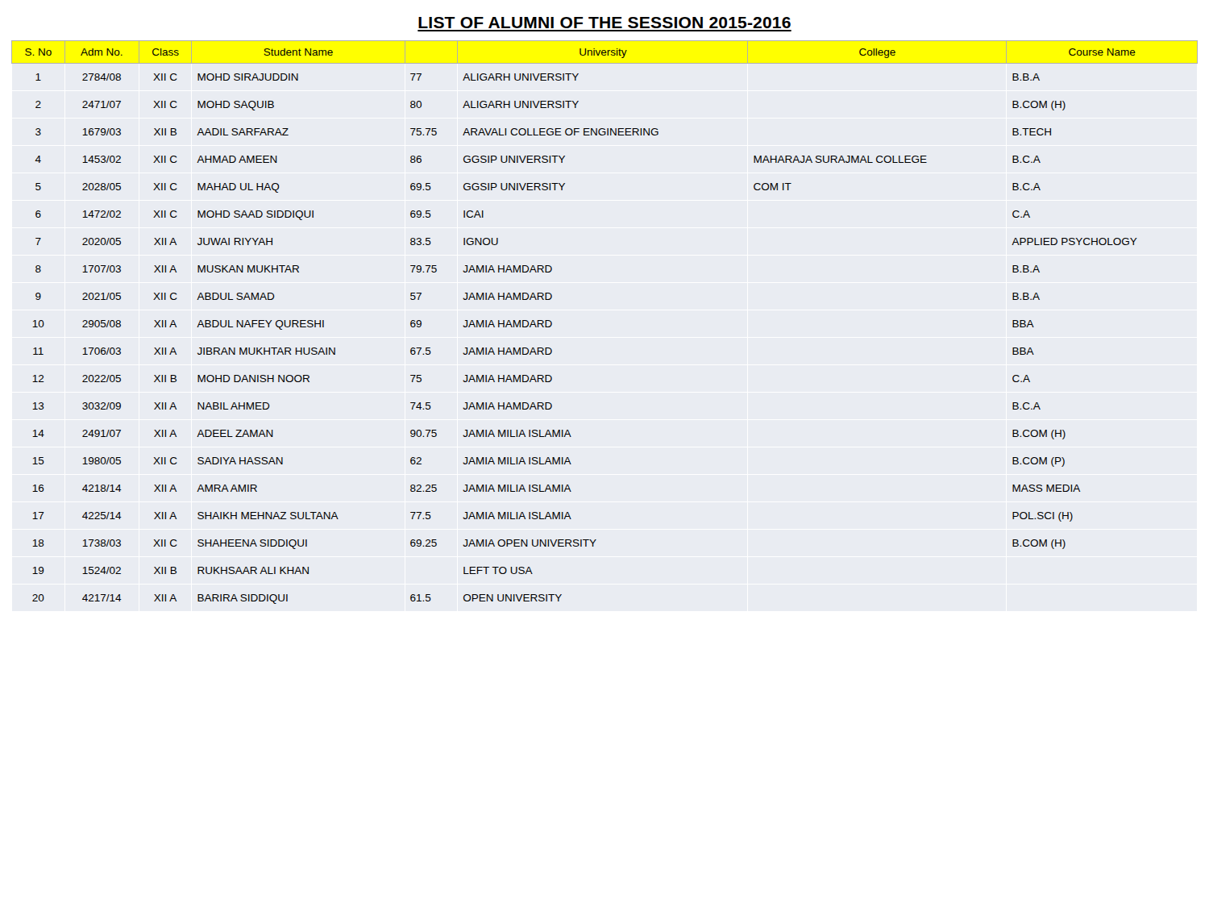LIST OF ALUMNI OF THE SESSION 2015-2016
| S. No | Adm No. | Class | Student Name | | University | College | Course Name |
| --- | --- | --- | --- | --- | --- | --- | --- |
| 1 | 2784/08 | XII C | MOHD SIRAJUDDIN | 77 | ALIGARH UNIVERSITY | | B.B.A |
| 2 | 2471/07 | XII C | MOHD SAQUIB | 80 | ALIGARH UNIVERSITY | | B.COM (H) |
| 3 | 1679/03 | XII B | AADIL SARFARAZ | 75.75 | ARAVALI COLLEGE OF ENGINEERING | | B.TECH |
| 4 | 1453/02 | XII C | AHMAD AMEEN | 86 | GGSIP UNIVERSITY | MAHARAJA SURAJMAL COLLEGE | B.C.A |
| 5 | 2028/05 | XII C | MAHAD UL HAQ | 69.5 | GGSIP UNIVERSITY | COM IT | B.C.A |
| 6 | 1472/02 | XII C | MOHD SAAD SIDDIQUI | 69.5 | ICAI | | C.A |
| 7 | 2020/05 | XII A | JUWAI RIYYAH | 83.5 | IGNOU | | APPLIED PSYCHOLOGY |
| 8 | 1707/03 | XII A | MUSKAN MUKHTAR | 79.75 | JAMIA HAMDARD | | B.B.A |
| 9 | 2021/05 | XII C | ABDUL SAMAD | 57 | JAMIA HAMDARD | | B.B.A |
| 10 | 2905/08 | XII A | ABDUL NAFEY QURESHI | 69 | JAMIA HAMDARD | | BBA |
| 11 | 1706/03 | XII A | JIBRAN MUKHTAR HUSAIN | 67.5 | JAMIA HAMDARD | | BBA |
| 12 | 2022/05 | XII B | MOHD DANISH NOOR | 75 | JAMIA HAMDARD | | C.A |
| 13 | 3032/09 | XII A | NABIL AHMED | 74.5 | JAMIA HAMDARD | | B.C.A |
| 14 | 2491/07 | XII A | ADEEL ZAMAN | 90.75 | JAMIA MILIA ISLAMIA | | B.COM (H) |
| 15 | 1980/05 | XII C | SADIYA HASSAN | 62 | JAMIA MILIA ISLAMIA | | B.COM (P) |
| 16 | 4218/14 | XII A | AMRA AMIR | 82.25 | JAMIA MILIA ISLAMIA | | MASS MEDIA |
| 17 | 4225/14 | XII A | SHAIKH MEHNAZ SULTANA | 77.5 | JAMIA MILIA ISLAMIA | | POL.SCI (H) |
| 18 | 1738/03 | XII C | SHAHEENA SIDDIQUI | 69.25 | JAMIA OPEN UNIVERSITY | | B.COM (H) |
| 19 | 1524/02 | XII B | RUKHSAAR ALI KHAN | | LEFT TO USA | | |
| 20 | 4217/14 | XII A | BARIRA SIDDIQUI | 61.5 | OPEN UNIVERSITY | | |